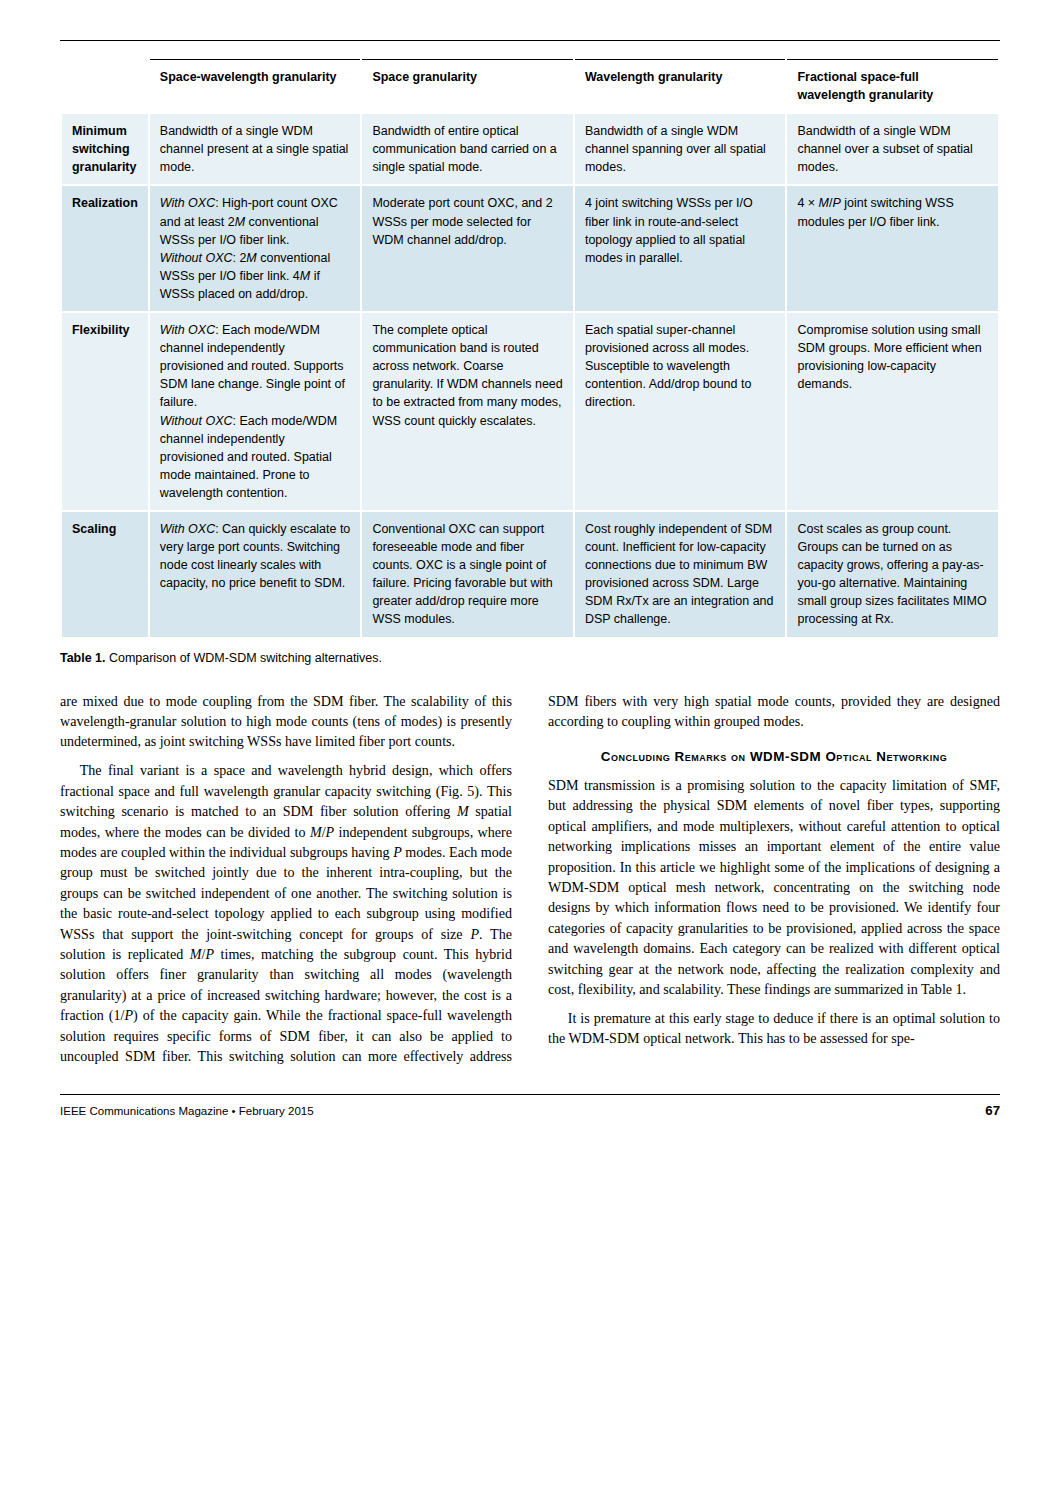| | Space-wavelength granularity | Space granularity | Wavelength granularity | Fractional space-full wavelength granularity |
| --- | --- | --- | --- | --- |
| Minimum switching granularity | Bandwidth of a single WDM channel present at a single spatial mode. | Bandwidth of entire optical communication band carried on a single spatial mode. | Bandwidth of a single WDM channel spanning over all spatial modes. | Bandwidth of a single WDM channel over a subset of spatial modes. |
| Realization | With OXC : High-port count OXC and at least 2 M conventional WSSs per I/O fiber link. Without OXC : 2 M conventional WSSs per I/O fiber link. 4 M if WSSs placed on add/drop. | Moderate port count OXC, and 2 WSSs per mode selected for WDM channel add/drop. | 4 joint switching WSSs per I/O fiber link in route-and-select topology applied to all spatial modes in parallel. | 4 × M / P joint switching WSS modules per I/O fiber link. |
| Flexibility | With OXC : Each mode/WDM channel independently provisioned and routed. Supports SDM lane change. Single point of failure. Without OXC : Each mode/WDM channel independently provisioned and routed. Spatial mode maintained. Prone to wavelength contention. | The complete optical communication band is routed across network. Coarse granularity. If WDM channels need to be extracted from many modes, WSS count quickly escalates. | Each spatial super-channel provisioned across all modes. Susceptible to wavelength contention. Add/drop bound to direction. | Compromise solution using small SDM groups. More efficient when provisioning low-capacity demands. |
| Scaling | With OXC : Can quickly escalate to very large port counts. Switching node cost linearly scales with capacity, no price benefit to SDM. | Conventional OXC can support foreseeable mode and fiber counts. OXC is a single point of failure. Pricing favorable but with greater add/drop require more WSS modules. | Cost roughly independent of SDM count. Inefficient for low-capacity connections due to minimum BW provisioned across SDM. Large SDM Rx/Tx are an integration and DSP challenge. | Cost scales as group count. Groups can be turned on as capacity grows, offering a pay-as-you-go alternative. Maintaining small group sizes facilitates MIMO processing at Rx. |
Table 1. Comparison of WDM-SDM switching alternatives.
are mixed due to mode coupling from the SDM fiber. The scalability of this wavelength-granular solution to high mode counts (tens of modes) is presently undetermined, as joint switching WSSs have limited fiber port counts.
The final variant is a space and wavelength hybrid design, which offers fractional space and full wavelength granular capacity switching (Fig. 5). This switching scenario is matched to an SDM fiber solution offering M spatial modes, where the modes can be divided to M/P independent subgroups, where modes are coupled within the individual subgroups having P modes. Each mode group must be switched jointly due to the inherent intra-coupling, but the groups can be switched independent of one another. The switching solution is the basic route-and-select topology applied to each subgroup using modified WSSs that support the joint-switching concept for groups of size P. The solution is replicated M/P times, matching the subgroup count. This hybrid solution offers finer granularity than switching all modes (wavelength granularity) at a price of increased switching hardware; however, the cost is a fraction (1/P) of the capacity gain. While the fractional space-full wavelength solution requires specific forms of SDM fiber, it can also be applied to uncoupled SDM fiber. This switching solution can more effectively address SDM fibers with very high spatial mode counts, provided they are designed according to coupling within grouped modes.
Concluding Remarks on WDM-SDM Optical Networking
SDM transmission is a promising solution to the capacity limitation of SMF, but addressing the physical SDM elements of novel fiber types, supporting optical amplifiers, and mode multiplexers, without careful attention to optical networking implications misses an important element of the entire value proposition. In this article we highlight some of the implications of designing a WDM-SDM optical mesh network, concentrating on the switching node designs by which information flows need to be provisioned. We identify four categories of capacity granularities to be provisioned, applied across the space and wavelength domains. Each category can be realized with different optical switching gear at the network node, affecting the realization complexity and cost, flexibility, and scalability. These findings are summarized in Table 1.
It is premature at this early stage to deduce if there is an optimal solution to the WDM-SDM optical network. This has to be assessed for spe-
IEEE Communications Magazine • February 2015 67